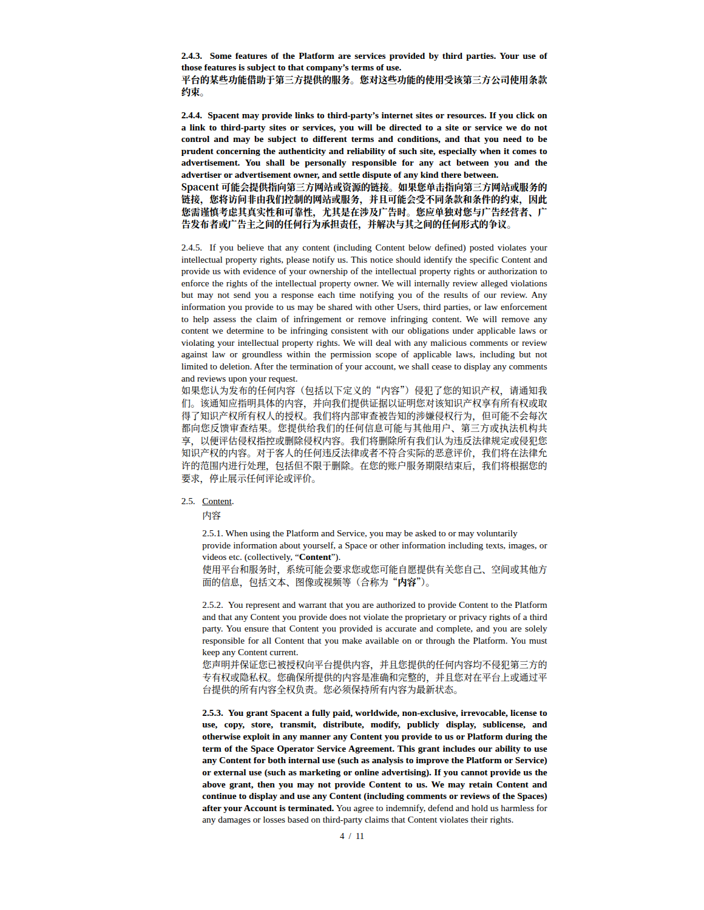2.4.3. Some features of the Platform are services provided by third parties. Your use of those features is subject to that company’s terms of use.
平台的某些功能借助于第三方提供的服务。您对这些功能的使用受该第三方公司使用条款约束。
2.4.4. Spacent may provide links to third-party’s internet sites or resources. If you click on a link to third-party sites or services, you will be directed to a site or service we do not control and may be subject to different terms and conditions, and that you need to be prudent concerning the authenticity and reliability of such site, especially when it comes to advertisement. You shall be personally responsible for any act between you and the advertiser or advertisement owner, and settle dispute of any kind there between.
Spacent 可能会提供指向第三方网站或资源的链接。如果您单击指向第三方网站或服务的链接，您将访问非由我们控制的网站或服务，并且可能会受不同条款和条件的约束，因此您需谨慎考虑其真实性和可靠性，尤其是在涉及广告时。您应单独对您与广告经营者、广告发布者或广告主之间的任何行为承担责任，并解决与其之间的任何形式的争议。
2.4.5. If you believe that any content (including Content below defined) posted violates your intellectual property rights, please notify us. This notice should identify the specific Content and provide us with evidence of your ownership of the intellectual property rights or authorization to enforce the rights of the intellectual property owner. We will internally review alleged violations but may not send you a response each time notifying you of the results of our review. Any information you provide to us may be shared with other Users, third parties, or law enforcement to help assess the claim of infringement or remove infringing content. We will remove any content we determine to be infringing consistent with our obligations under applicable laws or violating your intellectual property rights. We will deal with any malicious comments or review against law or groundless within the permission scope of applicable laws, including but not limited to deletion. After the termination of your account, we shall cease to display any comments and reviews upon your request.
如果您认为发布的任何内容（包括以下定义的“内容”）侵犯了您的知识产权，请通知我们。该通知应指明具体的内容，并向我们提供证据以证明您对该知识产权享有所有权或取得了知识产权所有权人的授权。我们将内部审查被告知的涉嫌侵权行为，但可能不会每次都向您反馈审查结果。您提供给我们的任何信息可能与其他用户、第三方或执法机构共享，以便评估侵权指控或删除侵权内容。我们将删除所有我们认为违反法律规定或侵犯您知识产权的内容。对于客人的任何违反法律或者不符合实际的恶意评价，我们将在法律允许的范围内进行处理，包括但不限于删除。在您的账户服务期限结束后，我们将根据您的要求，停止展示任何评论或评价。
2.5. Content.
内容
2.5.1. When using the Platform and Service, you may be asked to or may voluntarily
provide information about yourself, a Space or other information including texts, images, or videos etc. (collectively, “Content”).
使用平台和服务时，系统可能会要求您或您可能自愿提供有关您自己、空间或其他方面的信息，包括文本、图像或视频等（合称为“内容”）。
2.5.2. You represent and warrant that you are authorized to provide Content to the Platform and that any Content you provide does not violate the proprietary or privacy rights of a third party. You ensure that Content you provided is accurate and complete, and you are solely responsible for all Content that you make available on or through the Platform. You must keep any Content current.
您声明并保证您已被授权向平台提供内容，并且您提供的任何内容均不侵犯第三方的专有权或隐私权。您确保所提供的内容是准确和完整的，并且您对在平台上或通过平台提供的所有内容全权负责。您必须保持所有内容为最新状态。
2.5.3. You grant Spacent a fully paid, worldwide, non-exclusive, irrevocable, license to use, copy, store, transmit, distribute, modify, publicly display, sublicense, and otherwise exploit in any manner any Content you provide to us or Platform during the term of the Space Operator Service Agreement. This grant includes our ability to use any Content for both internal use (such as analysis to improve the Platform or Service) or external use (such as marketing or online advertising). If you cannot provide us the above grant, then you may not provide Content to us. We may retain Content and continue to display and use any Content (including comments or reviews of the Spaces) after your Account is terminated. You agree to indemnify, defend and hold us harmless for any damages or losses based on third-party claims that Content violates their rights.
4 / 11